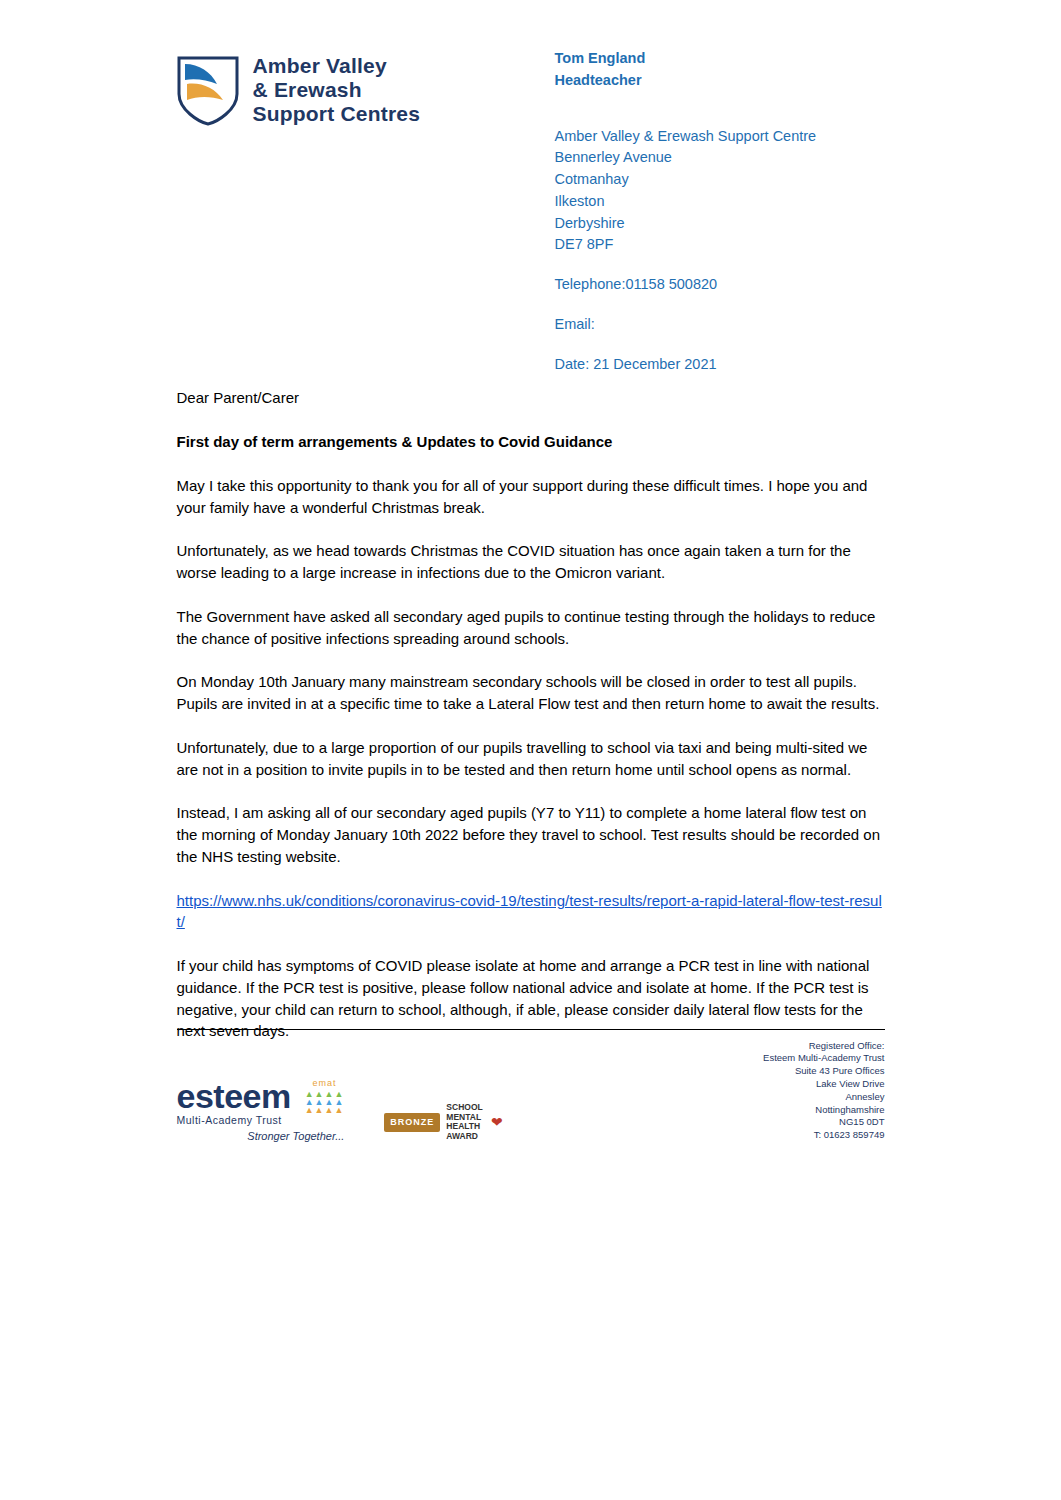Amber Valley
& Erewash
Support Centres
Tom England
Headteacher
Amber Valley & Erewash Support Centre
Bennerley Avenue
Cotmanhay
Ilkeston
Derbyshire
DE7 8PF
Telephone:01158 500820
Email:
Date: 21 December 2021
Dear Parent/Carer
First day of term arrangements & Updates to Covid Guidance
May I take this opportunity to thank you for all of your support during these difficult times. I hope you and your family have a wonderful Christmas break.
Unfortunately, as we head towards Christmas the COVID situation has once again taken a turn for the worse leading to a large increase in infections due to the Omicron variant.
The Government have asked all secondary aged pupils to continue testing through the holidays to reduce the chance of positive infections spreading around schools.
On Monday 10th January many mainstream secondary schools will be closed in order to test all pupils. Pupils are invited in at a specific time to take a Lateral Flow test and then return home to await the results.
Unfortunately, due to a large proportion of our pupils travelling to school via taxi and being multi-sited we are not in a position to invite pupils in to be tested and then return home until school opens as normal.
Instead, I am asking all of our secondary aged pupils (Y7 to Y11) to complete a home lateral flow test on the morning of Monday January 10th 2022 before they travel to school. Test results should be recorded on the NHS testing website.
https://www.nhs.uk/conditions/coronavirus-covid-19/testing/test-results/report-a-rapid-lateral-flow-test-result/
If your child has symptoms of COVID please isolate at home and arrange a PCR test in line with national guidance. If the PCR test is positive, please follow national advice and isolate at home. If the PCR test is negative, your child can return to school, although, if able, please consider daily lateral flow tests for the next seven days.
esteem
Multi-Academy Trust
emat
▲▲▲▲
▲▲▲▲
▲▲▲▲
Stronger Together...
BRONZE
School
Mental
Health
Award
❤
Registered Office:
Esteem Multi-Academy Trust
Suite 43 Pure Offices
Lake View Drive
Annesley
Nottinghamshire
NG15 0DT
T: 01623 859749